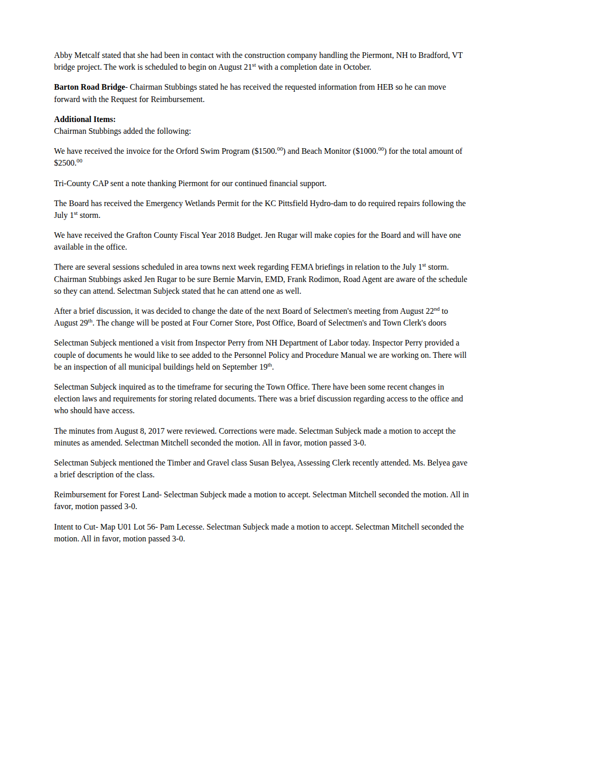Abby Metcalf stated that she had been in contact with the construction company handling the Piermont, NH to Bradford, VT bridge project. The work is scheduled to begin on August 21st with a completion date in October.
Barton Road Bridge- Chairman Stubbings stated he has received the requested information from HEB so he can move forward with the Request for Reimbursement.
Additional Items:
Chairman Stubbings added the following:
We have received the invoice for the Orford Swim Program ($1500.00) and Beach Monitor ($1000.00) for the total amount of $2500.00
Tri-County CAP sent a note thanking Piermont for our continued financial support.
The Board has received the Emergency Wetlands Permit for the KC Pittsfield Hydro-dam to do required repairs following the July 1st storm.
We have received the Grafton County Fiscal Year 2018 Budget. Jen Rugar will make copies for the Board and will have one available in the office.
There are several sessions scheduled in area towns next week regarding FEMA briefings in relation to the July 1st storm. Chairman Stubbings asked Jen Rugar to be sure Bernie Marvin, EMD, Frank Rodimon, Road Agent are aware of the schedule so they can attend. Selectman Subjeck stated that he can attend one as well.
After a brief discussion, it was decided to change the date of the next Board of Selectmen's meeting from August 22nd to August 29th. The change will be posted at Four Corner Store, Post Office, Board of Selectmen's and Town Clerk's doors
Selectman Subjeck mentioned a visit from Inspector Perry from NH Department of Labor today. Inspector Perry provided a couple of documents he would like to see added to the Personnel Policy and Procedure Manual we are working on. There will be an inspection of all municipal buildings held on September 19th.
Selectman Subjeck inquired as to the timeframe for securing the Town Office. There have been some recent changes in election laws and requirements for storing related documents. There was a brief discussion regarding access to the office and who should have access.
The minutes from August 8, 2017 were reviewed. Corrections were made. Selectman Subjeck made a motion to accept the minutes as amended. Selectman Mitchell seconded the motion. All in favor, motion passed 3-0.
Selectman Subjeck mentioned the Timber and Gravel class Susan Belyea, Assessing Clerk recently attended. Ms. Belyea gave a brief description of the class.
Reimbursement for Forest Land- Selectman Subjeck made a motion to accept. Selectman Mitchell seconded the motion. All in favor, motion passed 3-0.
Intent to Cut- Map U01 Lot 56- Pam Lecesse. Selectman Subjeck made a motion to accept. Selectman Mitchell seconded the motion. All in favor, motion passed 3-0.